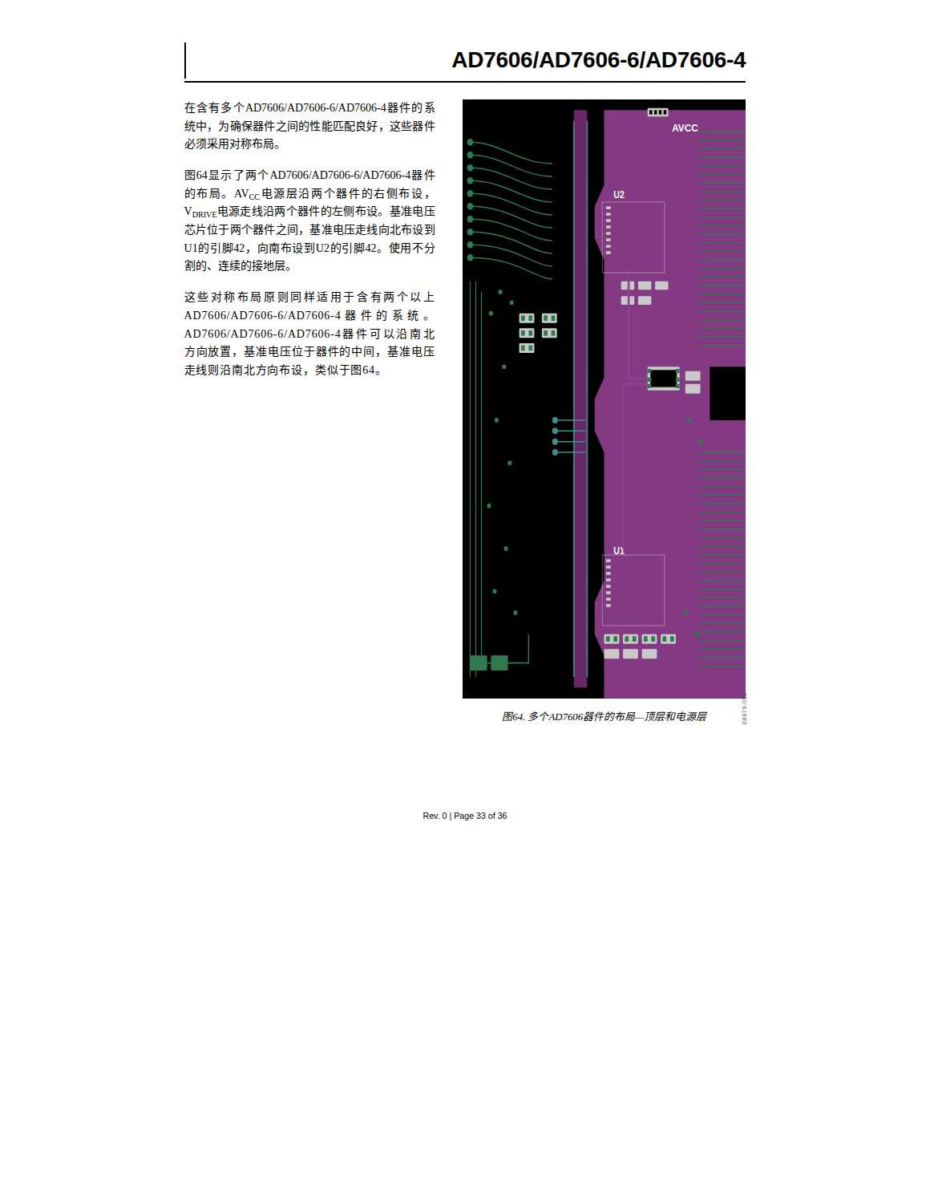AD7606/AD7606-6/AD7606-4
在含有多个AD7606/AD7606-6/AD7606-4器件的系统中，为确保器件之间的性能匹配良好，这些器件必须采用对称布局。
图64显示了两个AD7606/AD7606-6/AD7606-4器件的布局。AVCC电源层沿两个器件的右侧布设，VDRIVE电源走线沿两个器件的左侧布设。基准电压芯片位于两个器件之间，基准电压走线向北布设到U1的引脚42，向南布设到U2的引脚42。使用不分割的、连续的接地层。
这些对称布局原则同样适用于含有两个以上AD7606/AD7606-6/AD7606-4器件的系统。AD7606/AD7606-6/AD7606-4器件可以沿南北方向放置，基准电压位于器件的中间，基准电压走线则沿南北方向布设，类似于图64。
U2 U1 AVCC
08479-056
图64. 多个AD7606器件的布局—顶层和电源层
Rev. 0 | Page 33 of 36